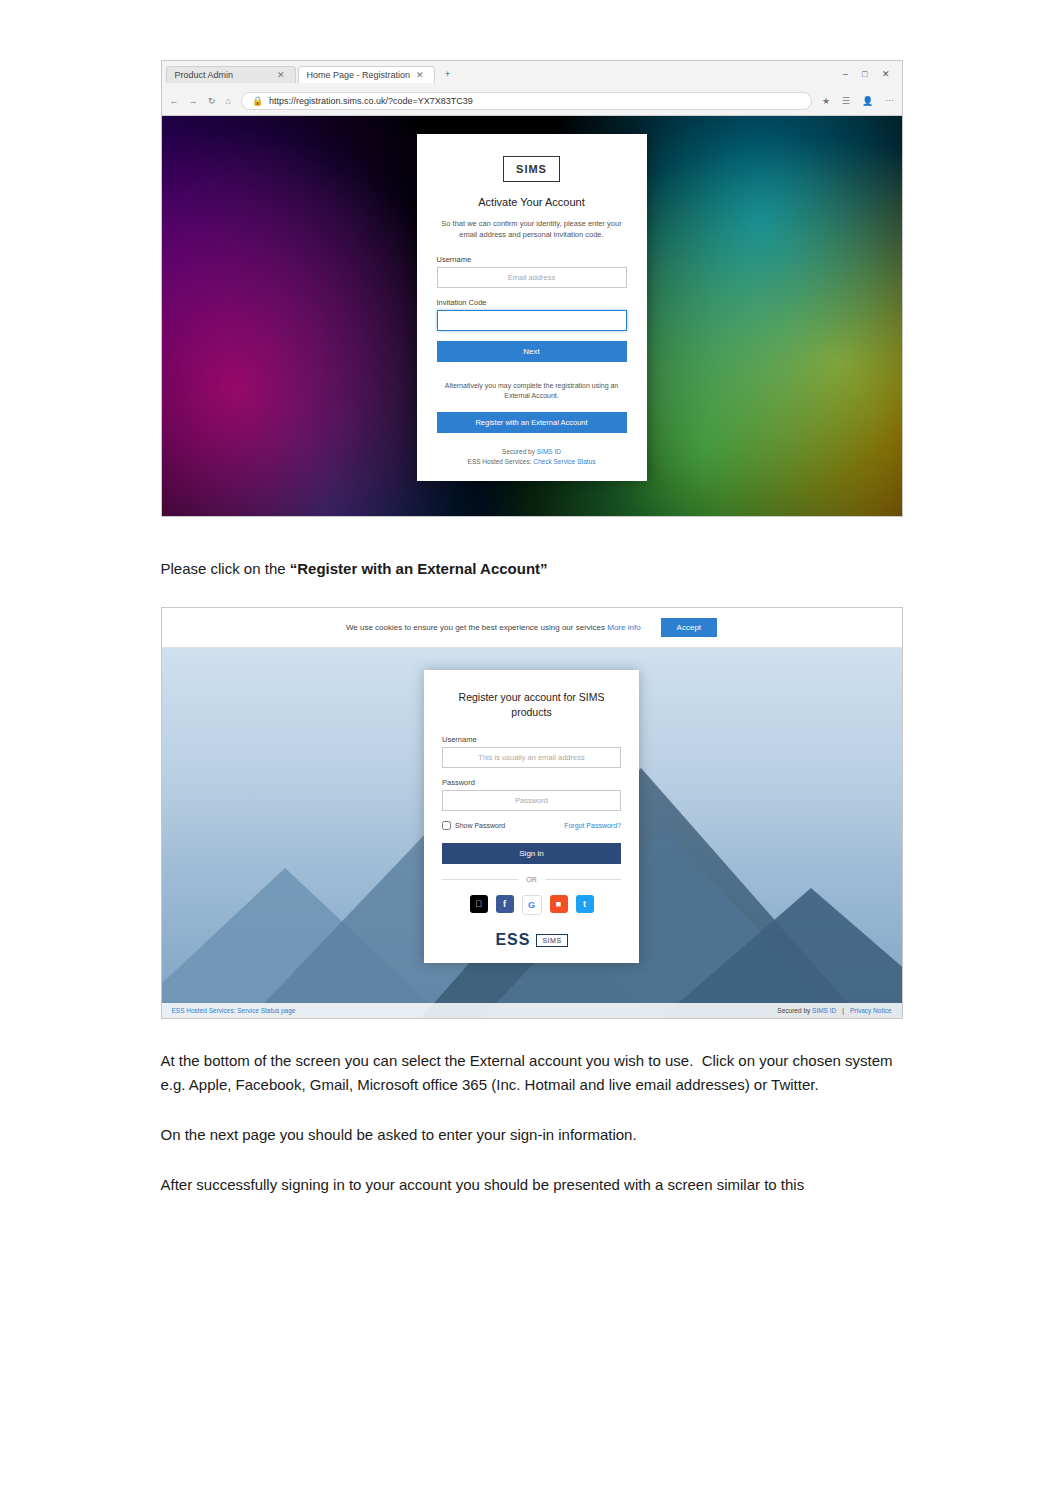Product Admin✕
Home Page - Registration✕
+
–□✕
←→↻⌂
🔒https://registration.sims.co.uk/?code=YX7X83TC39
★☰👤⋯
SIMS
Activate Your Account
So that we can confirm your identity, please enter your email address and personal invitation code.
Username
Email address
Invitation Code
Next
Alternatively you may complete the registration using an External Account.
Register with an External Account
Secured by SIMS ID
ESS Hosted Services: Check Service Status
Please click on the “Register with an External Account”
We use cookies to ensure you get the best experience using our services More info
Accept
Register your account for SIMS products
Username
This is usually an email address
Password
Password
Show Password Forgot Password?
Sign in
OR

f
G
■
t
ESS SIMS
ESS Hosted Services: Service Status page
Secured by SIMS ID | Privacy Notice
At the bottom of the screen you can select the External account you wish to use. Click on your chosen system e.g. Apple, Facebook, Gmail, Microsoft office 365 (Inc. Hotmail and live email addresses) or Twitter.
On the next page you should be asked to enter your sign-in information.
After successfully signing in to your account you should be presented with a screen similar to this